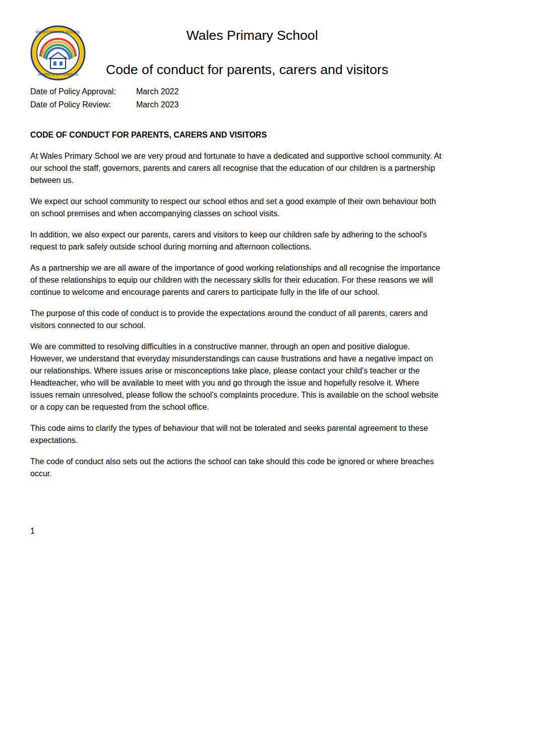WALES PRIMARY SCHOOL MAKING A DIFFERENCE
Wales Primary School
Code of conduct for parents, carers and visitors
| Date of Policy Approval: | March 2022 |
| Date of Policy Review: | March 2023 |
Code of conduct for parents, carers and visitors
At Wales Primary School we are very proud and fortunate to have a dedicated and supportive school community. At our school the staff, governors, parents and carers all recognise that the education of our children is a partnership between us.
We expect our school community to respect our school ethos and set a good example of their own behaviour both on school premises and when accompanying classes on school visits.
In addition, we also expect our parents, carers and visitors to keep our children safe by adhering to the school's request to park safely outside school during morning and afternoon collections.
As a partnership we are all aware of the importance of good working relationships and all recognise the importance of these relationships to equip our children with the necessary skills for their education. For these reasons we will continue to welcome and encourage parents and carers to participate fully in the life of our school.
The purpose of this code of conduct is to provide the expectations around the conduct of all parents, carers and visitors connected to our school.
We are committed to resolving difficulties in a constructive manner, through an open and positive dialogue. However, we understand that everyday misunderstandings can cause frustrations and have a negative impact on our relationships. Where issues arise or misconceptions take place, please contact your child's teacher or the Headteacher, who will be available to meet with you and go through the issue and hopefully resolve it. Where issues remain unresolved, please follow the school's complaints procedure. This is available on the school website or a copy can be requested from the school office.
This code aims to clarify the types of behaviour that will not be tolerated and seeks parental agreement to these expectations.
The code of conduct also sets out the actions the school can take should this code be ignored or where breaches occur.
1